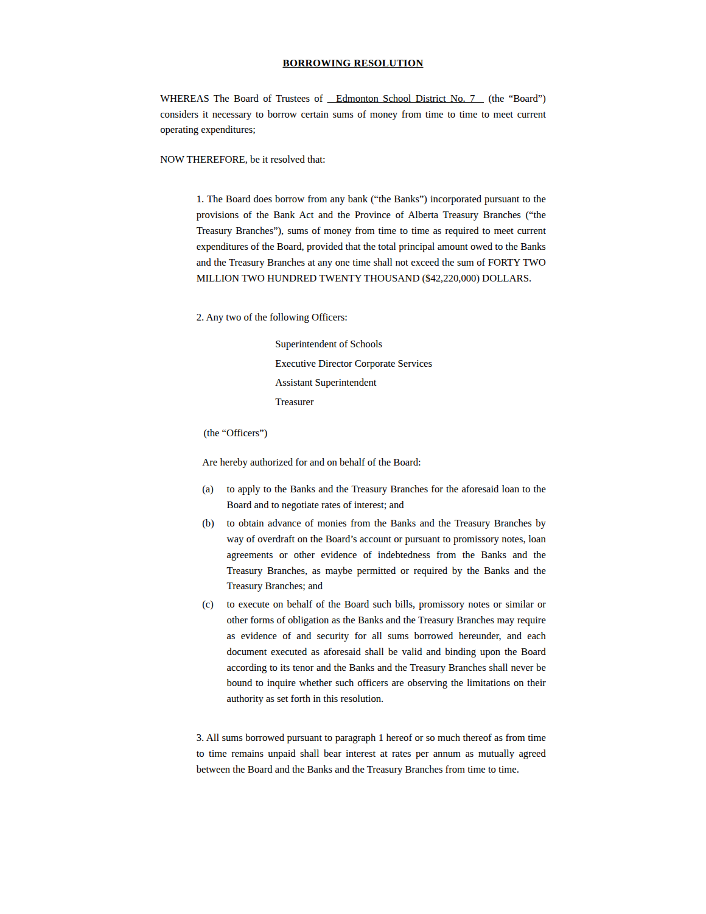BORROWING RESOLUTION
WHEREAS The Board of Trustees of Edmonton School District No. 7 (the “Board”) considers it necessary to borrow certain sums of money from time to time to meet current operating expenditures;
NOW THEREFORE, be it resolved that:
1. The Board does borrow from any bank (“the Banks”) incorporated pursuant to the provisions of the Bank Act and the Province of Alberta Treasury Branches (“the Treasury Branches”), sums of money from time to time as required to meet current expenditures of the Board, provided that the total principal amount owed to the Banks and the Treasury Branches at any one time shall not exceed the sum of FORTY TWO MILLION TWO HUNDRED TWENTY THOUSAND ($42,220,000) DOLLARS.
2. Any two of the following Officers:
Superintendent of Schools
Executive Director Corporate Services
Assistant Superintendent
Treasurer
(the “Officers”)
Are hereby authorized for and on behalf of the Board:
(a) to apply to the Banks and the Treasury Branches for the aforesaid loan to the Board and to negotiate rates of interest; and
(b) to obtain advance of monies from the Banks and the Treasury Branches by way of overdraft on the Board’s account or pursuant to promissory notes, loan agreements or other evidence of indebtedness from the Banks and the Treasury Branches, as maybe permitted or required by the Banks and the Treasury Branches; and
(c) to execute on behalf of the Board such bills, promissory notes or similar or other forms of obligation as the Banks and the Treasury Branches may require as evidence of and security for all sums borrowed hereunder, and each document executed as aforesaid shall be valid and binding upon the Board according to its tenor and the Banks and the Treasury Branches shall never be bound to inquire whether such officers are observing the limitations on their authority as set forth in this resolution.
3. All sums borrowed pursuant to paragraph 1 hereof or so much thereof as from time to time remains unpaid shall bear interest at rates per annum as mutually agreed between the Board and the Banks and the Treasury Branches from time to time.